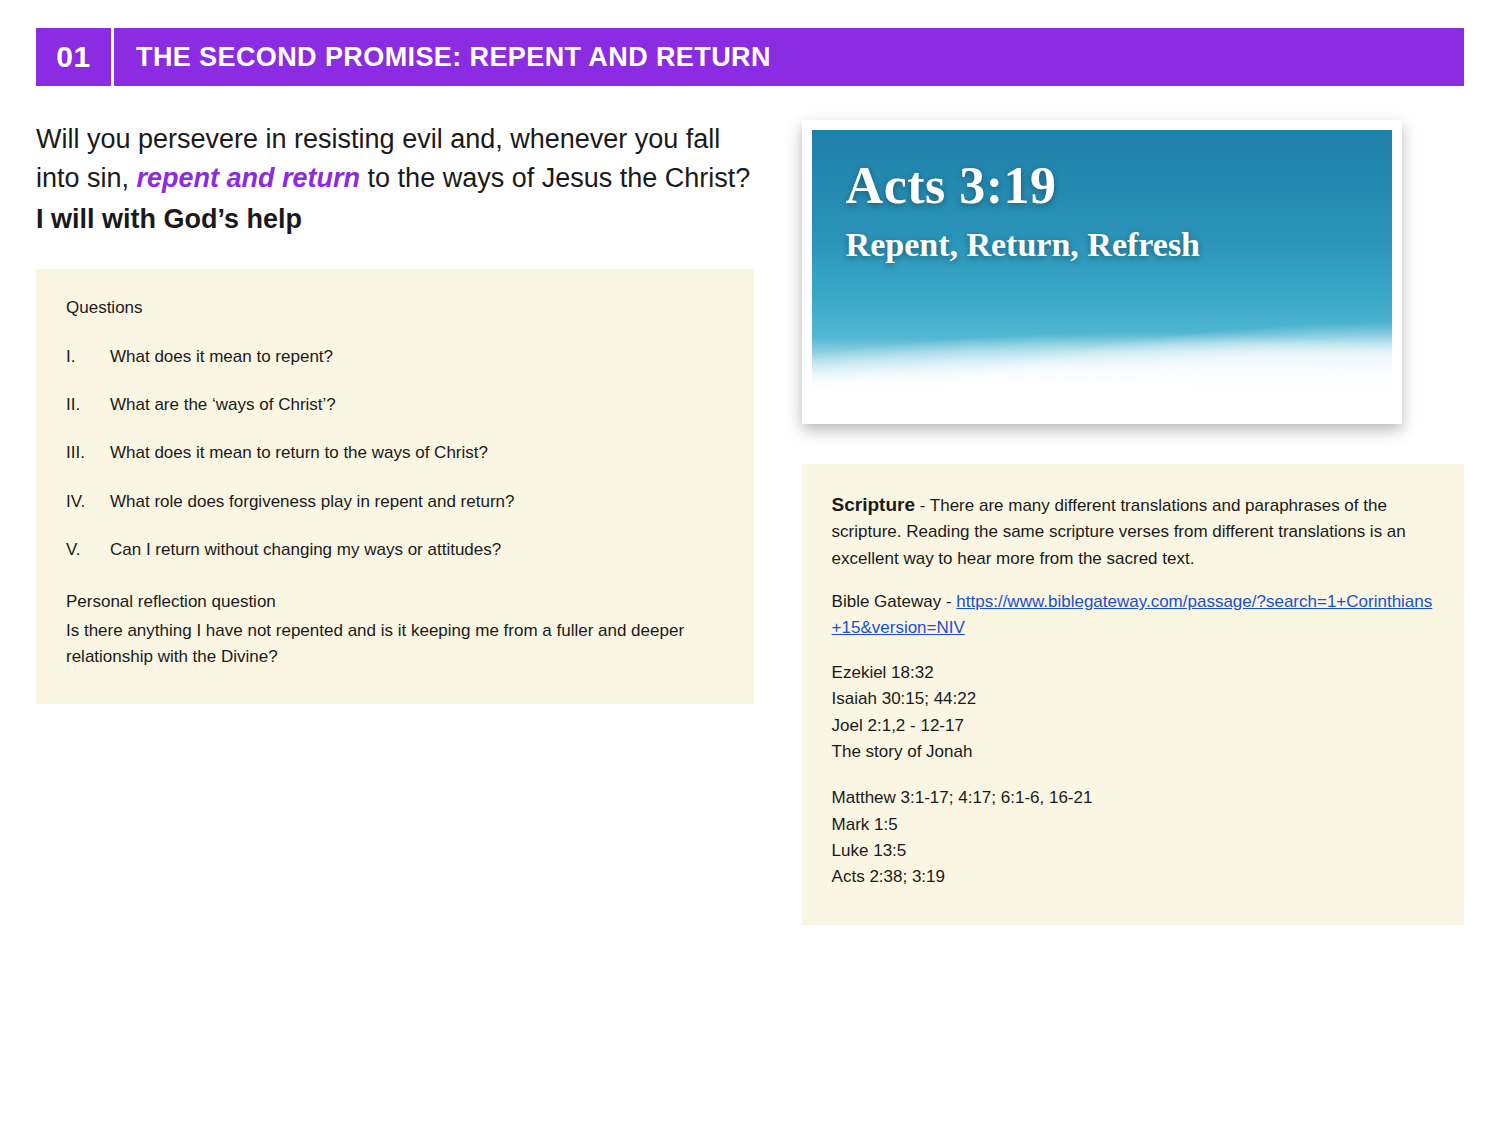01
The Second Promise: Repent and Return
Will you persevere in resisting evil and, whenever you fall into sin, repent and return to the ways of Jesus the Christ?
I will with God’s help
Questions
What does it mean to repent?
What are the ‘ways of Christ’?
What does it mean to return to the ways of Christ?
What role does forgiveness play in repent and return?
Can I return without changing my ways or attitudes?
Personal reflection question
Is there anything I have not repented and is it keeping me from a fuller and deeper relationship with the Divine?
Acts 3:19
Repent, Return, Refresh
Scripture - There are many different translations and paraphrases of the scripture. Reading the same scripture verses from different translations is an excellent way to hear more from the sacred text.
Bible Gateway - https://www.biblegateway.com/passage/?search=1+Corinthians+15&version=NIV
Ezekiel 18:32
Isaiah 30:15; 44:22
Joel 2:1,2 - 12-17
The story of Jonah
Matthew 3:1-17; 4:17; 6:1-6, 16-21
Mark 1:5
Luke 13:5
Acts 2:38; 3:19